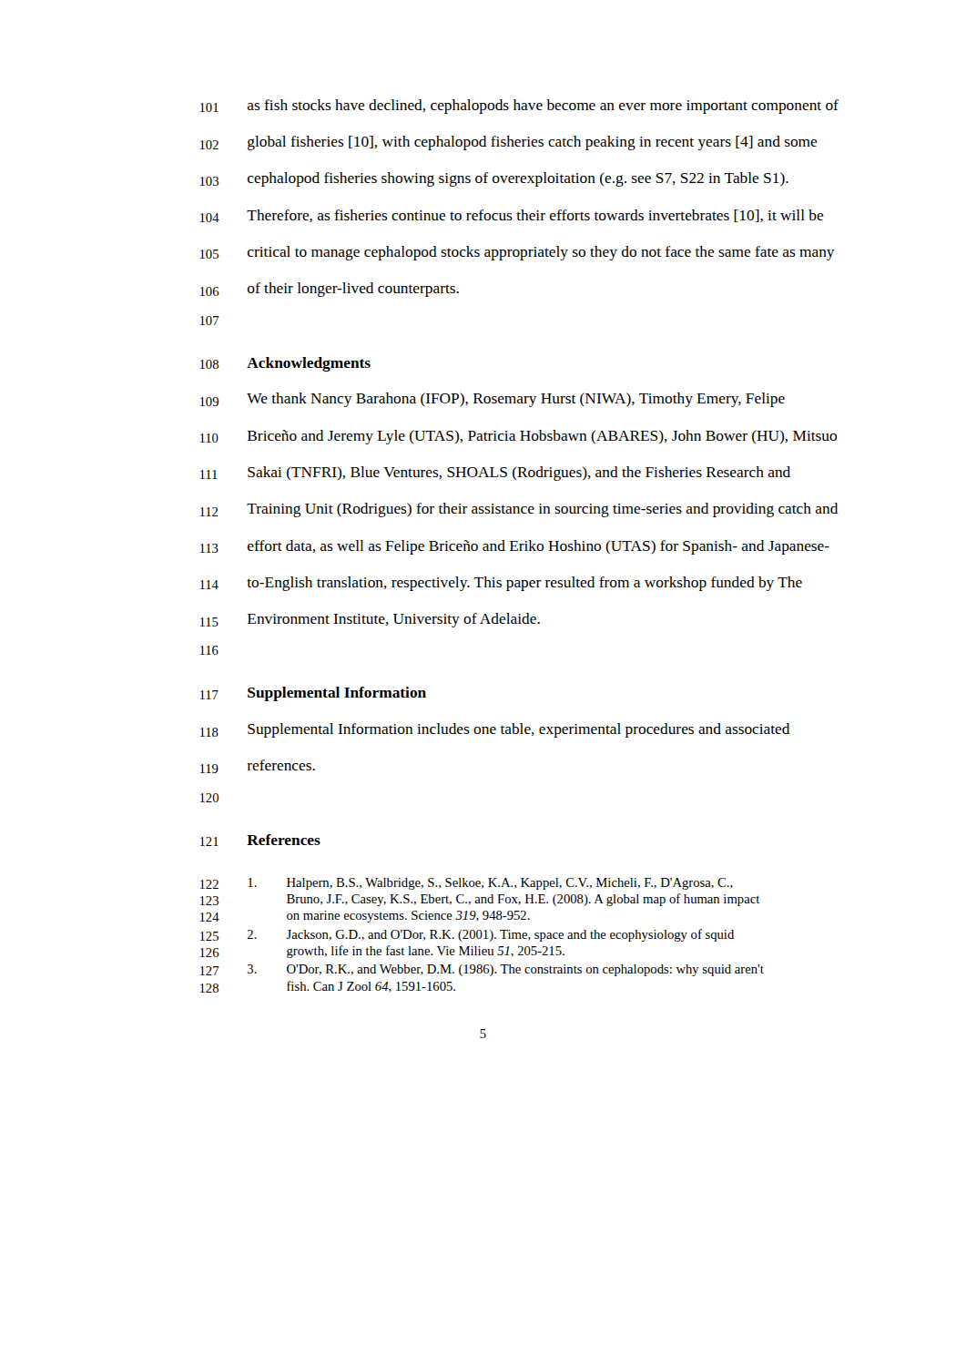101
as fish stocks have declined, cephalopods have become an ever more important component of
102
global fisheries [10], with cephalopod fisheries catch peaking in recent years [4] and some
103
cephalopod fisheries showing signs of overexploitation (e.g. see S7, S22 in Table S1).
104
Therefore, as fisheries continue to refocus their efforts towards invertebrates [10], it will be
105
critical to manage cephalopod stocks appropriately so they do not face the same fate as many
106
of their longer-lived counterparts.
107
108
Acknowledgments
109
We thank Nancy Barahona (IFOP), Rosemary Hurst (NIWA), Timothy Emery, Felipe
110
Briceño and Jeremy Lyle (UTAS), Patricia Hobsbawn (ABARES), John Bower (HU), Mitsuo
111
Sakai (TNFRI), Blue Ventures, SHOALS (Rodrigues), and the Fisheries Research and
112
Training Unit (Rodrigues) for their assistance in sourcing time-series and providing catch and
113
effort data, as well as Felipe Briceño and Eriko Hoshino (UTAS) for Spanish- and Japanese-
114
to-English translation, respectively. This paper resulted from a workshop funded by The
115
Environment Institute, University of Adelaide.
116
117
Supplemental Information
118
Supplemental Information includes one table, experimental procedures and associated
119
references.
120
121
References
122
123
124
1.
Halpern, B.S., Walbridge, S., Selkoe, K.A., Kappel, C.V., Micheli, F., D'Agrosa, C., Bruno, J.F., Casey, K.S., Ebert, C., and Fox, H.E. (2008). A global map of human impact on marine ecosystems. Science 319, 948-952.
125
126
2.
Jackson, G.D., and O'Dor, R.K. (2001). Time, space and the ecophysiology of squid growth, life in the fast lane. Vie Milieu 51, 205-215.
127
128
3.
O'Dor, R.K., and Webber, D.M. (1986). The constraints on cephalopods: why squid aren't fish. Can J Zool 64, 1591-1605.
5